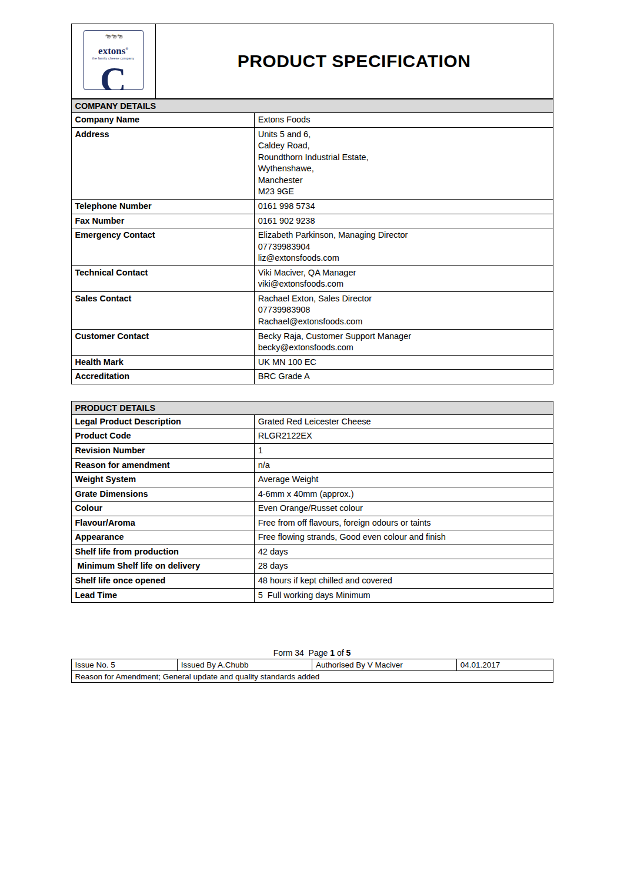| 🐄🐄🐄 extons ® the family cheese company C | PRODUCT SPECIFICATION |
| COMPANY DETAILS |
| --- |
| Company Name | Extons Foods |
| Address | Units 5 and 6, Caldey Road, Roundthorn Industrial Estate, Wythenshawe, Manchester M23 9GE |
| Telephone Number | 0161 998 5734 |
| Fax Number | 0161 902 9238 |
| Emergency Contact | Elizabeth Parkinson, Managing Director 07739983904 liz@extonsfoods.com |
| Technical Contact | Viki Maciver, QA Manager viki@extonsfoods.com |
| Sales Contact | Rachael Exton, Sales Director 07739983908 Rachael@extonsfoods.com |
| Customer Contact | Becky Raja, Customer Support Manager becky@extonsfoods.com |
| Health Mark | UK MN 100 EC |
| Accreditation | BRC Grade A |
| PRODUCT DETAILS |
| --- |
| Legal Product Description | Grated Red Leicester Cheese |
| Product Code | RLGR2122EX |
| Revision Number | 1 |
| Reason for amendment | n/a |
| Weight System | Average Weight |
| Grate Dimensions | 4-6mm x 40mm (approx.) |
| Colour | Even Orange/Russet colour |
| Flavour/Aroma | Free from off flavours, foreign odours or taints |
| Appearance | Free flowing strands, Good even colour and finish |
| Shelf life from production | 42 days |
| Minimum Shelf life on delivery | 28 days |
| Shelf life once opened | 48 hours if kept chilled and covered |
| Lead Time | 5 Full working days Minimum |
Form 34 Page 1 of 5
| Issue No. 5 | Issued By A.Chubb | Authorised By V Maciver | 04.01.2017 |
| Reason for Amendment; General update and quality standards added |